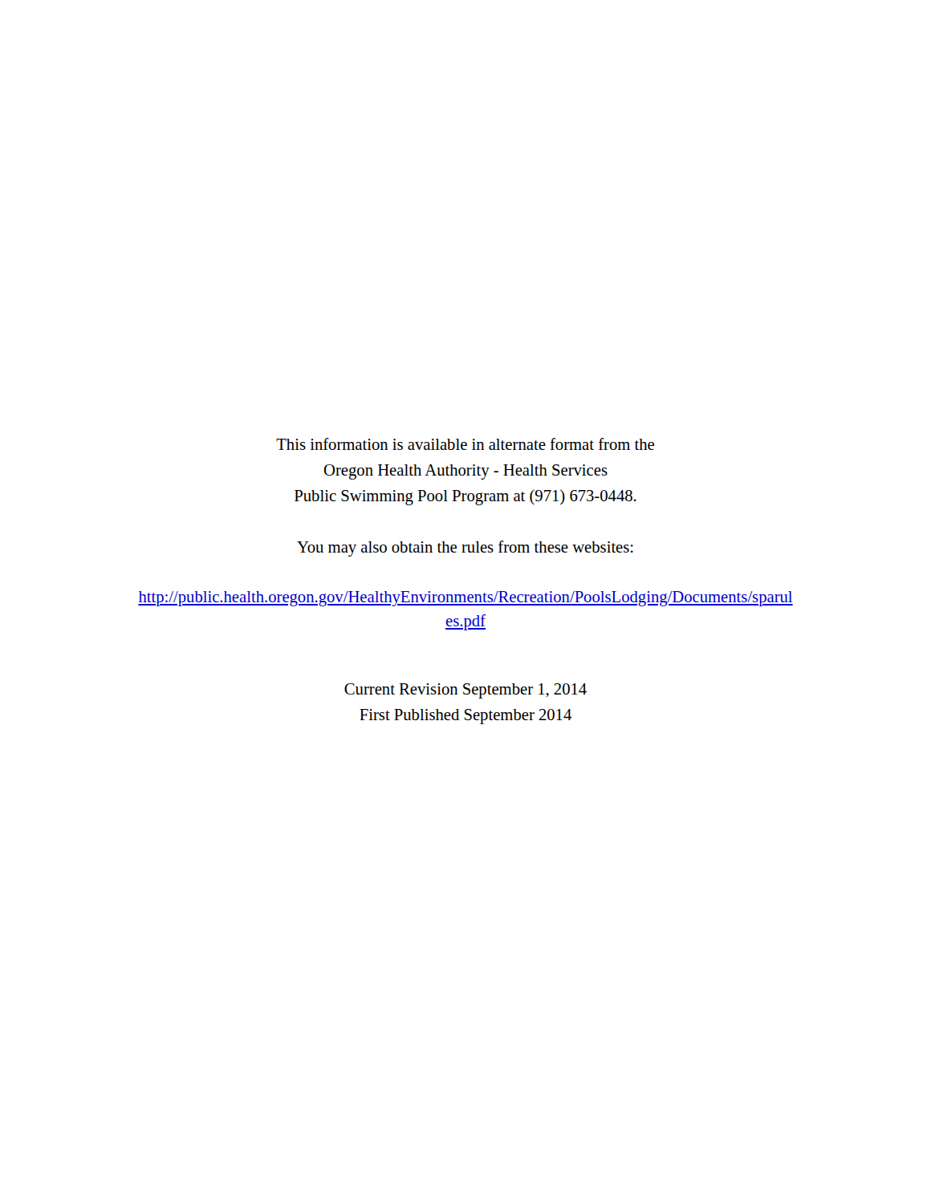This information is available in alternate format from the
Oregon Health Authority - Health Services
Public Swimming Pool Program at (971) 673-0448.
You may also obtain the rules from these websites:
http://public.health.oregon.gov/HealthyEnvironments/Recreation/PoolsLodging/Documents/sparules.pdf
Current Revision September 1, 2014
First Published September 2014